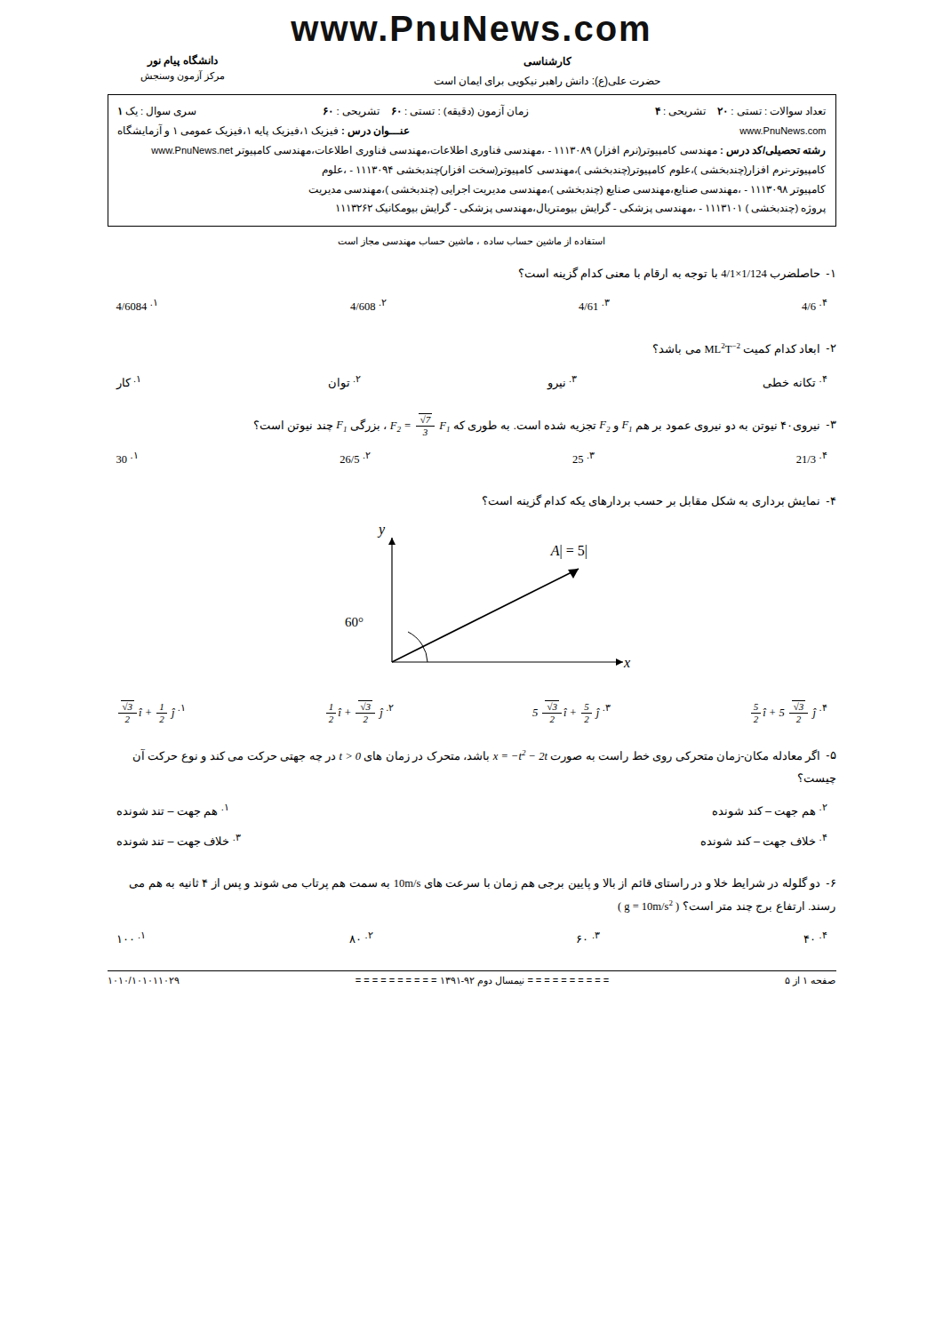www.PnuNews.com
کارشناسی
حضرت علی(ع): دانش راهبر نیکویی برای ایمان است
دانشگاه پیام نور
مرکز آزمون وسنجش
تعداد سوالات : تستی : ۲۰ تشریحی : ۴ زمان آزمون (دقیقه) : تستی : ۶۰ تشریحی : ۶۰ سری سوال : یک ۱
www.PnuNews.com عنـــوان درس : فیزیک ۱،فیزیک پایه ۱،فیزیک عمومی ۱ و آزمایشگاه
رشته تحصیلی/کد درس : مهندسی کامپیوتر(نرم افزار) ۱۱۱۳۰۸۹ - ،مهندسی فناوری اطلاعات،مهندسی فناوری اطلاعات،مهندسی کامپیوتر www.PnuNews.net
کامپیوتر-نرم افزار(چندبخشی )،علوم کامپیوتر(چندبخشی )،مهندسی کامپیوتر(سخت افزار)چندبخشی ۱۱۱۳۰۹۴ - ،علوم
کامپیوتر ۱۱۱۳۰۹۸ - ،مهندسی صنایع،مهندسی صنایع (چندبخشی )،مهندسی مدیریت اجرایی (چندبخشی )،مهندسی مدیریت
پروژه (چندبخشی ) ۱۱۱۳۱۰۱ - ،مهندسی پزشکی - گرایش بیومتریال،مهندسی پزشکی - گرایش بیومکانیک ۱۱۱۳۲۶۲
استفاده از ماشین حساب ساده ، ماشین حساب مهندسی مجاز است
۱- حاصلضرب 4/1×1/124 با توجه به ارقام با معنی کدام گزینه است؟
۴. 4/6
۳. 4/61
۲. 4/608
۱. 4/6084
۲- ابعاد کدام کمیت ML2T−2 می باشد؟
۴. تکانه خطی
۳. نیرو
۲. توان
۱. کار
۳- نیروی۴۰ نیوتن به دو نیروی عمود بر هم F1 و F2 تجزیه شده است. به طوری که F2 = √73 F1 ، بزرگی F1 چند نیوتن است؟
۴. 21/3
۳. 25
۲. 26/5
۱. 30
۴- نمایش برداری به شکل مقابل بر حسب بردارهای یکه کدام گزینه است؟
x y 60° |A| = 5
۴. 52î + 5 √32 ĵ
۳. 5 √32î + 52 ĵ
۲. 12î + √32 ĵ
۱. √32î + 12 ĵ
۵- اگر معادله مکان-زمان متحرکی روی خط راست به صورت x = −t2 − 2t باشد، متحرک در زمان های t > 0 در چه جهتی حرکت می کند و نوع حرکت آن چیست؟
۲. هم جهت – کند شونده
۱. هم جهت – تند شونده
۴. خلاف جهت – کند شونده
۳. خلاف جهت – تند شونده
۶- دو گلوله در شرایط خلا و در راستای قائم از بالا و پایین برجی هم زمان با سرعت های 10m/s به سمت هم پرتاب می شوند و پس از ۴ ثانیه به هم می رسند. ارتفاع برج چند متر است؟ ( g = 10m/s2 )
۴. ۴۰
۳. ۶۰
۲. ۸۰
۱. ۱۰۰
صفحه ۱ از ۵ = = = = = = = = = = نیمسال دوم ۹۲-۱۳۹۱ = = = = = = = = = = ۱۰۱۰/۱۰۱۰۱۱۰۲۹